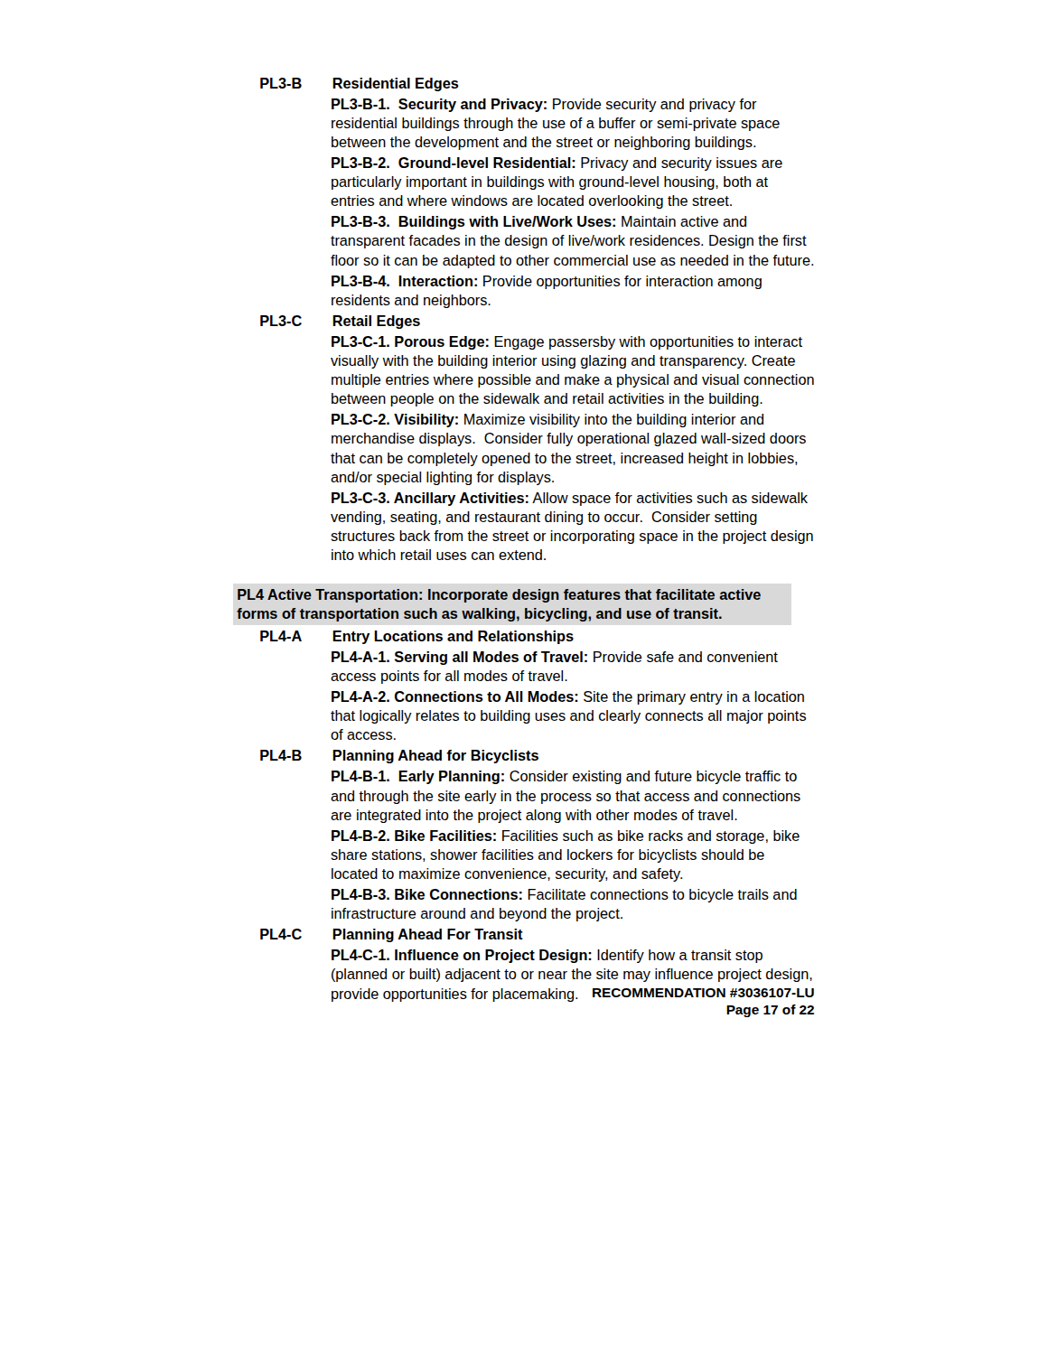PL3-B Residential Edges
PL3-B-1. Security and Privacy: Provide security and privacy for residential buildings through the use of a buffer or semi-private space between the development and the street or neighboring buildings.
PL3-B-2. Ground-level Residential: Privacy and security issues are particularly important in buildings with ground-level housing, both at entries and where windows are located overlooking the street.
PL3-B-3. Buildings with Live/Work Uses: Maintain active and transparent facades in the design of live/work residences. Design the first floor so it can be adapted to other commercial use as needed in the future.
PL3-B-4. Interaction: Provide opportunities for interaction among residents and neighbors.
PL3-C Retail Edges
PL3-C-1. Porous Edge: Engage passersby with opportunities to interact visually with the building interior using glazing and transparency. Create multiple entries where possible and make a physical and visual connection between people on the sidewalk and retail activities in the building.
PL3-C-2. Visibility: Maximize visibility into the building interior and merchandise displays. Consider fully operational glazed wall-sized doors that can be completely opened to the street, increased height in lobbies, and/or special lighting for displays.
PL3-C-3. Ancillary Activities: Allow space for activities such as sidewalk vending, seating, and restaurant dining to occur. Consider setting structures back from the street or incorporating space in the project design into which retail uses can extend.
PL4 Active Transportation: Incorporate design features that facilitate active forms of transportation such as walking, bicycling, and use of transit.
PL4-A Entry Locations and Relationships
PL4-A-1. Serving all Modes of Travel: Provide safe and convenient access points for all modes of travel.
PL4-A-2. Connections to All Modes: Site the primary entry in a location that logically relates to building uses and clearly connects all major points of access.
PL4-B Planning Ahead for Bicyclists
PL4-B-1. Early Planning: Consider existing and future bicycle traffic to and through the site early in the process so that access and connections are integrated into the project along with other modes of travel.
PL4-B-2. Bike Facilities: Facilities such as bike racks and storage, bike share stations, shower facilities and lockers for bicyclists should be located to maximize convenience, security, and safety.
PL4-B-3. Bike Connections: Facilitate connections to bicycle trails and infrastructure around and beyond the project.
PL4-C Planning Ahead For Transit
PL4-C-1. Influence on Project Design: Identify how a transit stop (planned or built) adjacent to or near the site may influence project design, provide opportunities for placemaking.
RECOMMENDATION #3036107-LU
Page 17 of 22